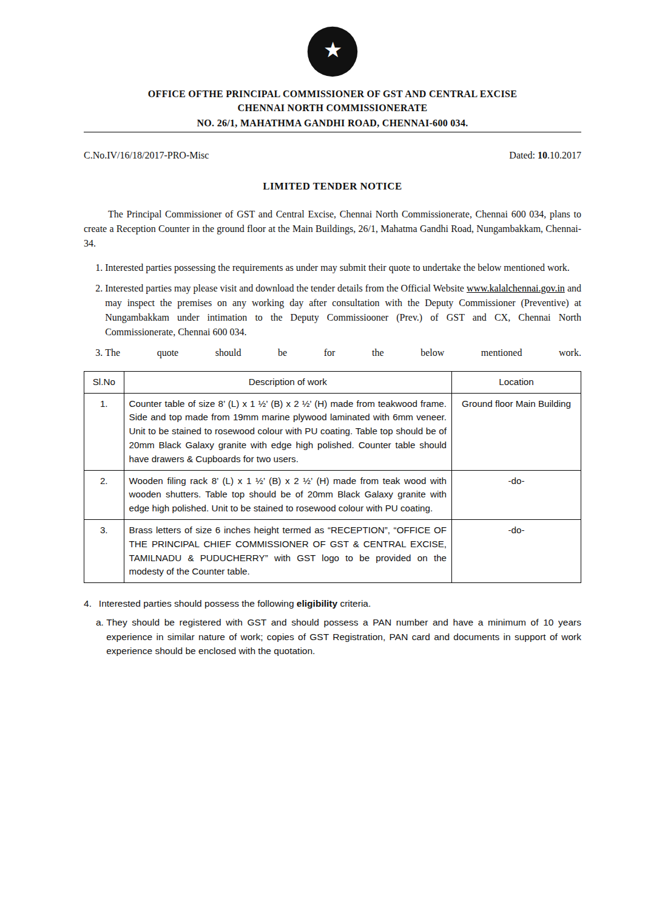OFFICE OFTHE PRINCIPAL COMMISSIONER OF GST AND CENTRAL EXCISE
CHENNAI NORTH COMMISSIONERATE No. 26/1, MAHATHMA GANDHI ROAD, CHENNAI-600 034.
C.No.IV/16/18/2017-PRO-Misc Dated: 10.10.2017
Limited Tender Notice
The Principal Commissioner of GST and Central Excise, Chennai North Commissionerate, Chennai 600 034, plans to create a Reception Counter in the ground floor at the Main Buildings, 26/1, Mahatma Gandhi Road, Nungambakkam, Chennai-34.
Interested parties possessing the requirements as under may submit their quote to undertake the below mentioned work.
Interested parties may please visit and download the tender details from the Official Website www.kalalchennai.gov.in and may inspect the premises on any working day after consultation with the Deputy Commissioner (Preventive) at Nungambakkam under intimation to the Deputy Commissiooner (Prev.) of GST and CX, Chennai North Commissionerate, Chennai 600 034.
The quote should be for the below mentioned work.
| Sl.No | Description of work | Location |
| --- | --- | --- |
| 1. | Counter table of size 8’ (L) x 1 ½’ (B) x 2 ½’ (H) made from teakwood frame. Side and top made from 19mm marine plywood laminated with 6mm veneer. Unit to be stained to rosewood colour with PU coating. Table top should be of 20mm Black Galaxy granite with edge high polished. Counter table should have drawers & Cupboards for two users. | Ground floor Main Building |
| 2. | Wooden filing rack 8’ (L) x 1 ½’ (B) x 2 ½’ (H) made from teak wood with wooden shutters. Table top should be of 20mm Black Galaxy granite with edge high polished. Unit to be stained to rosewood colour with PU coating. | -do- |
| 3. | Brass letters of size 6 inches height termed as “RECEPTION”, “OFFICE OF THE PRINCIPAL CHIEF COMMISSIONER OF GST & CENTRAL EXCISE, TAMILNADU & PUDUCHERRY” with GST logo to be provided on the modesty of the Counter table. | -do- |
4. Interested parties should possess the following eligibility criteria.
They should be registered with GST and should possess a PAN number and have a minimum of 10 years experience in similar nature of work; copies of GST Registration, PAN card and documents in support of work experience should be enclosed with the quotation.